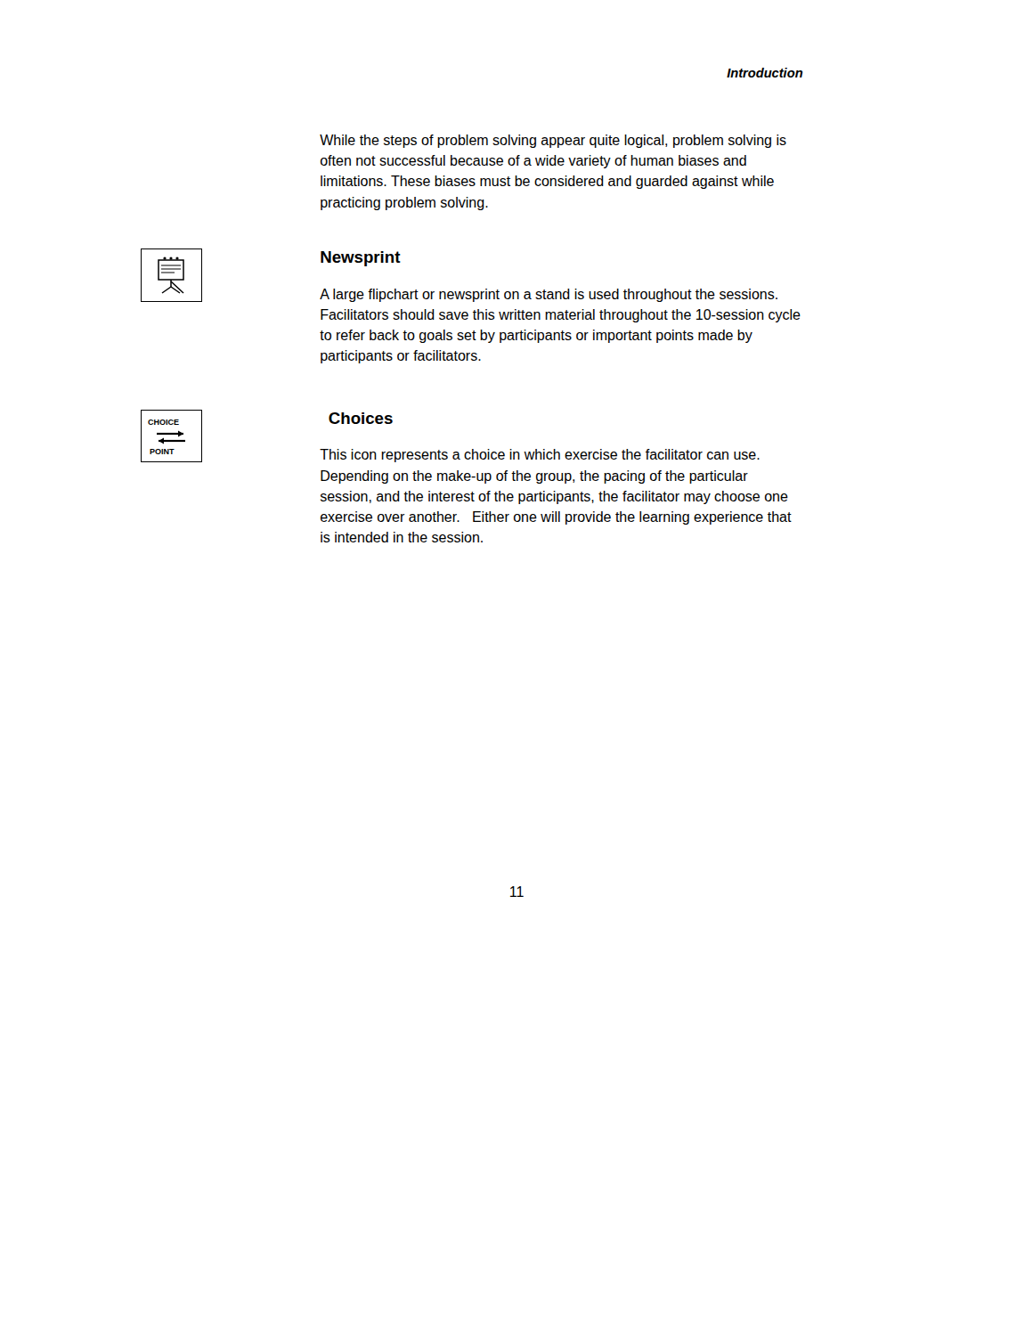Introduction
While the steps of problem solving appear quite logical, problem solving is often not successful because of a wide variety of human biases and limitations. These biases must be considered and guarded against while practicing problem solving.
Newsprint
A large flipchart or newsprint on a stand is used throughout the sessions. Facilitators should save this written material throughout the 10-session cycle to refer back to goals set by participants or important points made by participants or facilitators.
CHOICE POINT
Choices
This icon represents a choice in which exercise the facilitator can use. Depending on the make-up of the group, the pacing of the particular session, and the interest of the participants, the facilitator may choose one exercise over another. Either one will provide the learning experience that is intended in the session.
11